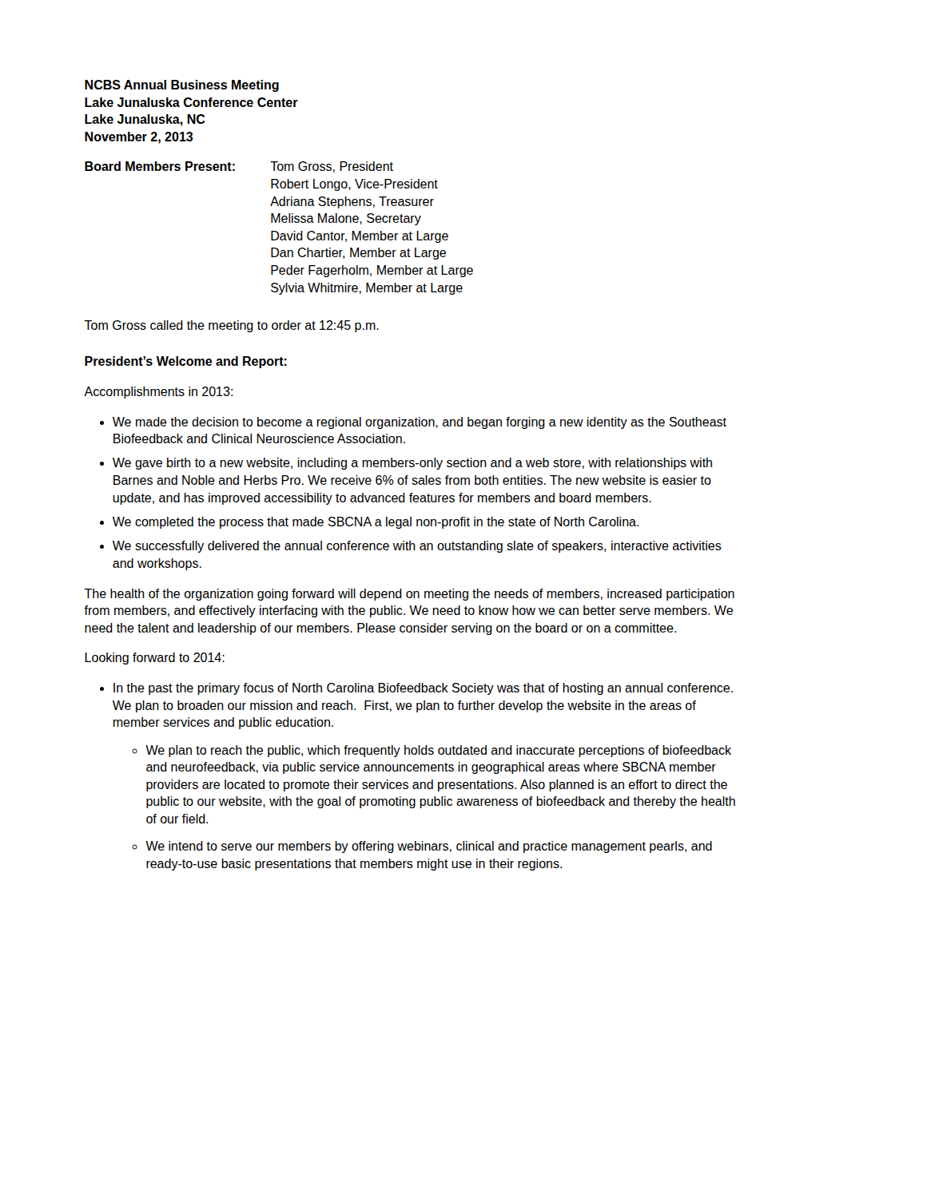NCBS Annual Business Meeting
Lake Junaluska Conference Center
Lake Junaluska, NC
November 2, 2013
| Board Members Present: | Tom Gross, President Robert Longo, Vice-President Adriana Stephens, Treasurer Melissa Malone, Secretary David Cantor, Member at Large Dan Chartier, Member at Large Peder Fagerholm, Member at Large Sylvia Whitmire, Member at Large |
Tom Gross called the meeting to order at 12:45 p.m.
President’s Welcome and Report:
Accomplishments in 2013:
We made the decision to become a regional organization, and began forging a new identity as the Southeast Biofeedback and Clinical Neuroscience Association.
We gave birth to a new website, including a members-only section and a web store, with relationships with Barnes and Noble and Herbs Pro. We receive 6% of sales from both entities. The new website is easier to update, and has improved accessibility to advanced features for members and board members.
We completed the process that made SBCNA a legal non-profit in the state of North Carolina.
We successfully delivered the annual conference with an outstanding slate of speakers, interactive activities and workshops.
The health of the organization going forward will depend on meeting the needs of members, increased participation from members, and effectively interfacing with the public. We need to know how we can better serve members. We need the talent and leadership of our members. Please consider serving on the board or on a committee.
Looking forward to 2014:
In the past the primary focus of North Carolina Biofeedback Society was that of hosting an annual conference. We plan to broaden our mission and reach. First, we plan to further develop the website in the areas of member services and public education.
We plan to reach the public, which frequently holds outdated and inaccurate perceptions of biofeedback and neurofeedback, via public service announcements in geographical areas where SBCNA member providers are located to promote their services and presentations. Also planned is an effort to direct the public to our website, with the goal of promoting public awareness of biofeedback and thereby the health of our field.
We intend to serve our members by offering webinars, clinical and practice management pearls, and ready-to-use basic presentations that members might use in their regions.